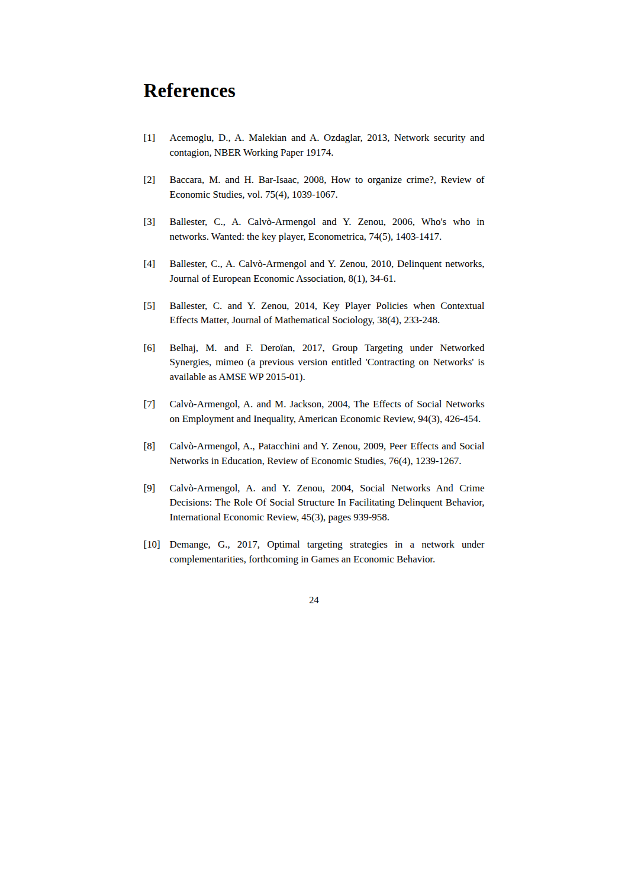References
[1] Acemoglu, D., A. Malekian and A. Ozdaglar, 2013, Network security and contagion, NBER Working Paper 19174.
[2] Baccara, M. and H. Bar-Isaac, 2008, How to organize crime?, Review of Economic Studies, vol. 75(4), 1039-1067.
[3] Ballester, C., A. Calvò-Armengol and Y. Zenou, 2006, Who's who in networks. Wanted: the key player, Econometrica, 74(5), 1403-1417.
[4] Ballester, C., A. Calvò-Armengol and Y. Zenou, 2010, Delinquent networks, Journal of European Economic Association, 8(1), 34-61.
[5] Ballester, C. and Y. Zenou, 2014, Key Player Policies when Contextual Effects Matter, Journal of Mathematical Sociology, 38(4), 233-248.
[6] Belhaj, M. and F. Deroïan, 2017, Group Targeting under Networked Synergies, mimeo (a previous version entitled 'Contracting on Networks' is available as AMSE WP 2015-01).
[7] Calvò-Armengol, A. and M. Jackson, 2004, The Effects of Social Networks on Employment and Inequality, American Economic Review, 94(3), 426-454.
[8] Calvò-Armengol, A., Patacchini and Y. Zenou, 2009, Peer Effects and Social Networks in Education, Review of Economic Studies, 76(4), 1239-1267.
[9] Calvò-Armengol, A. and Y. Zenou, 2004, Social Networks And Crime Decisions: The Role Of Social Structure In Facilitating Delinquent Behavior, International Economic Review, 45(3), pages 939-958.
[10] Demange, G., 2017, Optimal targeting strategies in a network under complementarities, forthcoming in Games an Economic Behavior.
24